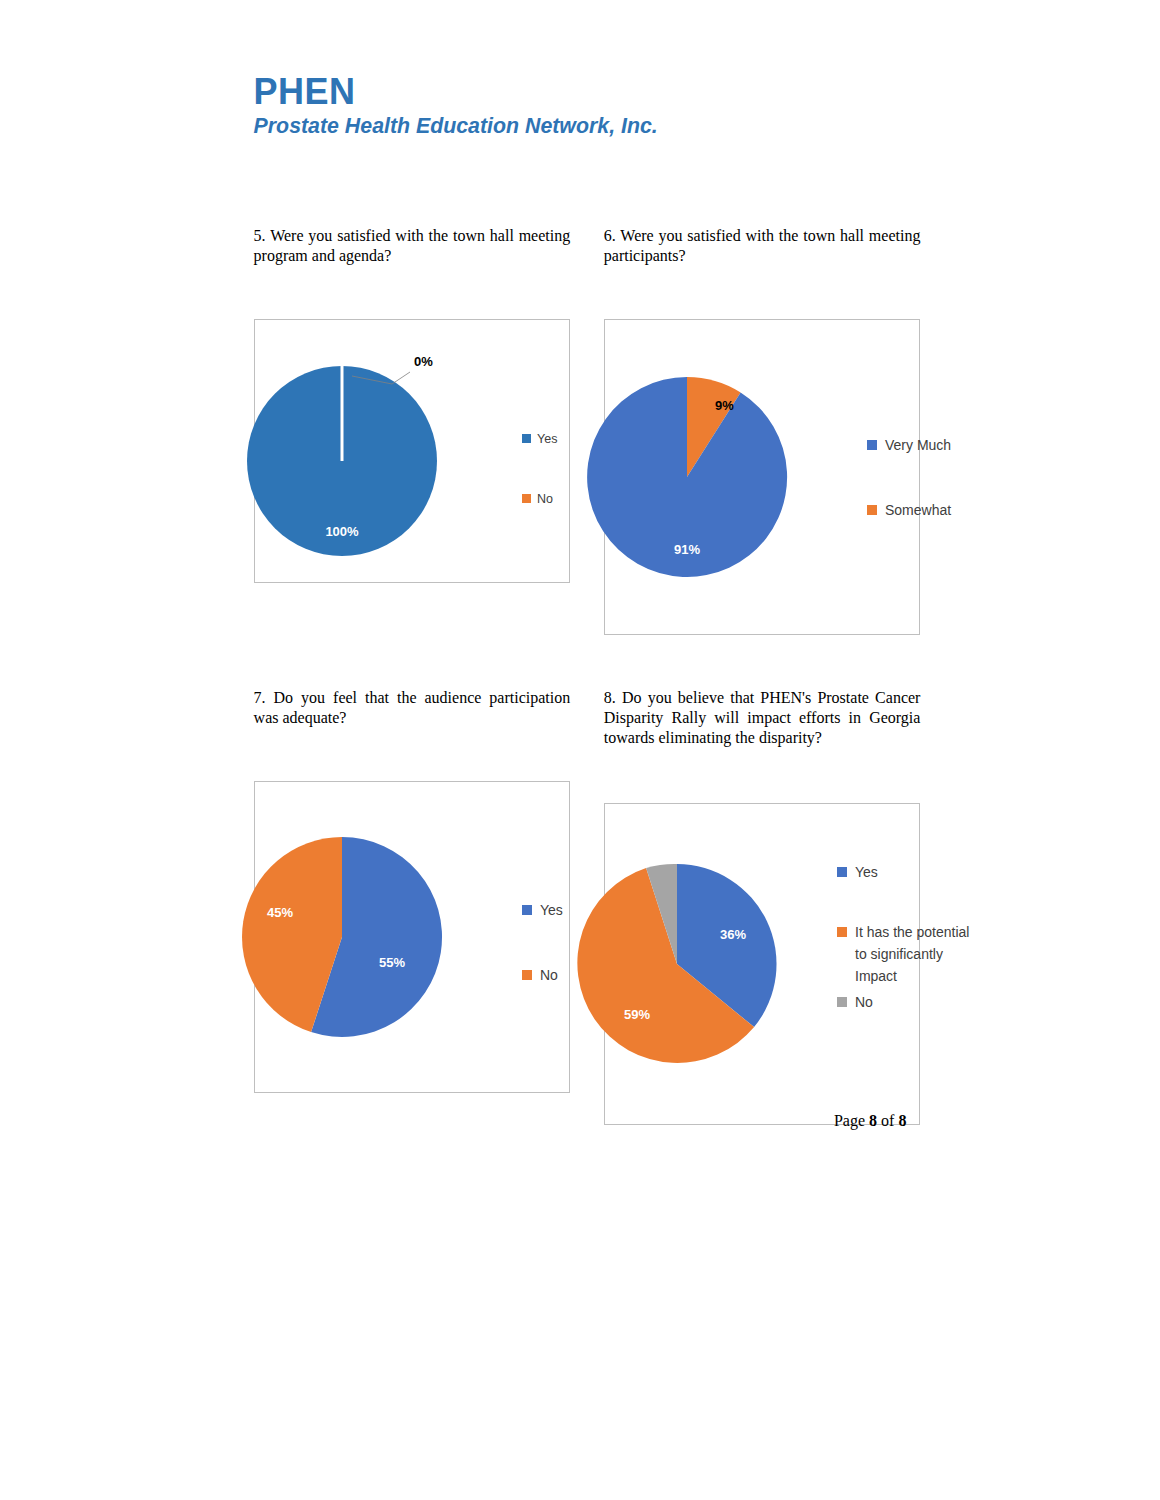PHEN
Prostate Health Education Network, Inc.
5. Were you satisfied with the town hall meeting program and agenda?
0% 100% Yes No
6. Were you satisfied with the town hall meeting participants?
9% 91% Very Much Somewhat
7. Do you feel that the audience participation was adequate?
45% 55% Yes No
8. Do you believe that PHEN's Prostate Cancer Disparity Rally will impact efforts in Georgia towards eliminating the disparity?
36% 59% Yes It has the potential to significantly Impact No
Page 8 of 8